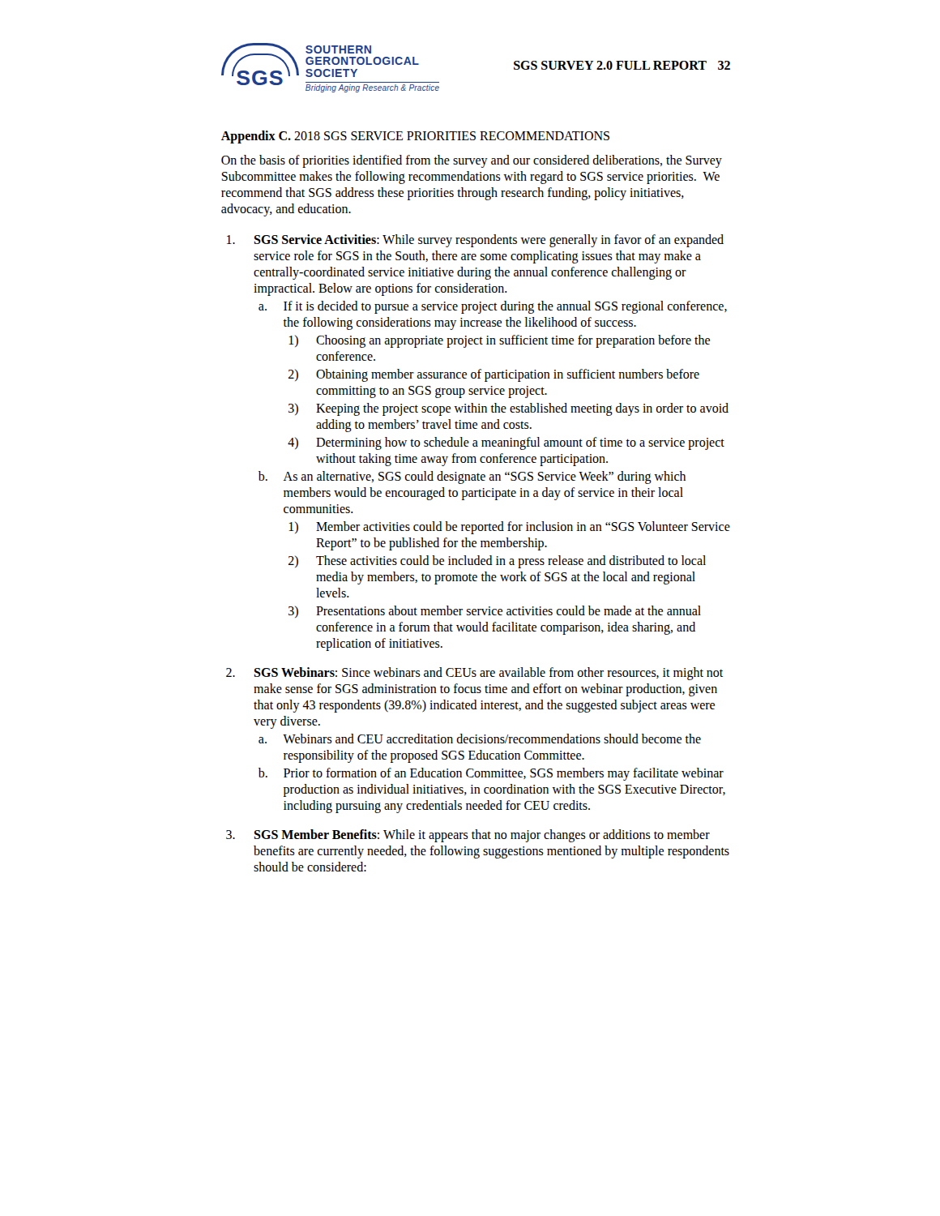SGS
SOUTHERN
GERONTOLOGICAL
SOCIETY
Bridging Aging Research & Practice
SGS SURVEY 2.0 FULL REPORT 32
Appendix C. 2018 SGS SERVICE PRIORITIES RECOMMENDATIONS
On the basis of priorities identified from the survey and our considered deliberations, the Survey Subcommittee makes the following recommendations with regard to SGS service priorities. We recommend that SGS address these priorities through research funding, policy initiatives, advocacy, and education.
SGS Service Activities: While survey respondents were generally in favor of an expanded service role for SGS in the South, there are some complicating issues that may make a centrally-coordinated service initiative during the annual conference challenging or impractical. Below are options for consideration.
If it is decided to pursue a service project during the annual SGS regional conference, the following considerations may increase the likelihood of success.
Choosing an appropriate project in sufficient time for preparation before the conference.
Obtaining member assurance of participation in sufficient numbers before committing to an SGS group service project.
Keeping the project scope within the established meeting days in order to avoid adding to members’ travel time and costs.
Determining how to schedule a meaningful amount of time to a service project without taking time away from conference participation.
As an alternative, SGS could designate an “SGS Service Week” during which members would be encouraged to participate in a day of service in their local communities.
Member activities could be reported for inclusion in an “SGS Volunteer Service Report” to be published for the membership.
These activities could be included in a press release and distributed to local media by members, to promote the work of SGS at the local and regional levels.
Presentations about member service activities could be made at the annual conference in a forum that would facilitate comparison, idea sharing, and replication of initiatives.
SGS Webinars: Since webinars and CEUs are available from other resources, it might not make sense for SGS administration to focus time and effort on webinar production, given that only 43 respondents (39.8%) indicated interest, and the suggested subject areas were very diverse.
Webinars and CEU accreditation decisions/recommendations should become the responsibility of the proposed SGS Education Committee.
Prior to formation of an Education Committee, SGS members may facilitate webinar production as individual initiatives, in coordination with the SGS Executive Director, including pursuing any credentials needed for CEU credits.
SGS Member Benefits: While it appears that no major changes or additions to member benefits are currently needed, the following suggestions mentioned by multiple respondents should be considered: